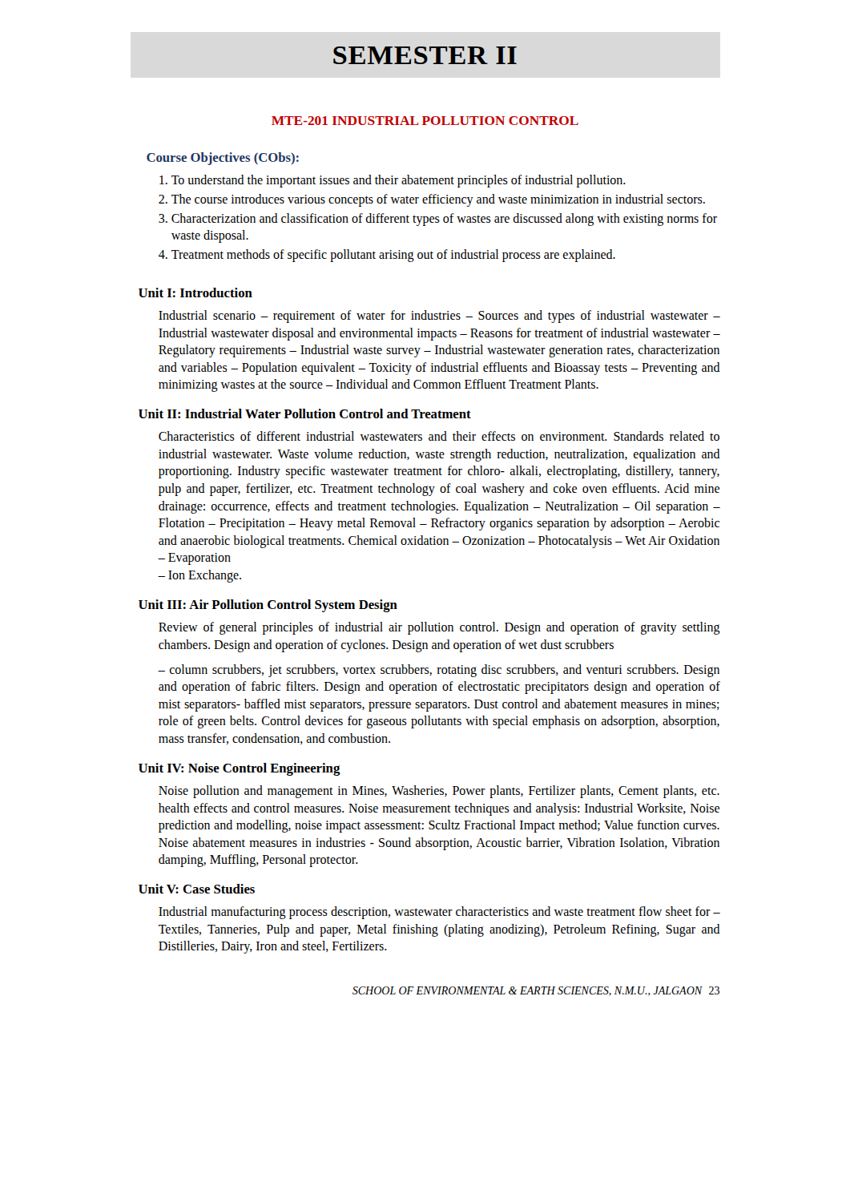SEMESTER II
MTE-201 INDUSTRIAL POLLUTION CONTROL
Course Objectives (CObs):
To understand the important issues and their abatement principles of industrial pollution.
The course introduces various concepts of water efficiency and waste minimization in industrial sectors.
Characterization and classification of different types of wastes are discussed along with existing norms for waste disposal.
Treatment methods of specific pollutant arising out of industrial process are explained.
Unit I: Introduction
Industrial scenario – requirement of water for industries – Sources and types of industrial wastewater – Industrial wastewater disposal and environmental impacts – Reasons for treatment of industrial wastewater – Regulatory requirements – Industrial waste survey – Industrial wastewater generation rates, characterization and variables – Population equivalent – Toxicity of industrial effluents and Bioassay tests – Preventing and minimizing wastes at the source – Individual and Common Effluent Treatment Plants.
Unit II: Industrial Water Pollution Control and Treatment
Characteristics of different industrial wastewaters and their effects on environment. Standards related to industrial wastewater. Waste volume reduction, waste strength reduction, neutralization, equalization and proportioning. Industry specific wastewater treatment for chloro- alkali, electroplating, distillery, tannery, pulp and paper, fertilizer, etc. Treatment technology of coal washery and coke oven effluents. Acid mine drainage: occurrence, effects and treatment technologies. Equalization – Neutralization – Oil separation – Flotation – Precipitation – Heavy metal Removal – Refractory organics separation by adsorption – Aerobic and anaerobic biological treatments. Chemical oxidation – Ozonization – Photocatalysis – Wet Air Oxidation – Evaporation – Ion Exchange.
Unit III: Air Pollution Control System Design
Review of general principles of industrial air pollution control. Design and operation of gravity settling chambers. Design and operation of cyclones. Design and operation of wet dust scrubbers
– column scrubbers, jet scrubbers, vortex scrubbers, rotating disc scrubbers, and venturi scrubbers. Design and operation of fabric filters. Design and operation of electrostatic precipitators design and operation of mist separators- baffled mist separators, pressure separators. Dust control and abatement measures in mines; role of green belts. Control devices for gaseous pollutants with special emphasis on adsorption, absorption, mass transfer, condensation, and combustion.
Unit IV: Noise Control Engineering
Noise pollution and management in Mines, Washeries, Power plants, Fertilizer plants, Cement plants, etc. health effects and control measures. Noise measurement techniques and analysis: Industrial Worksite, Noise prediction and modelling, noise impact assessment: Scultz Fractional Impact method; Value function curves. Noise abatement measures in industries - Sound absorption, Acoustic barrier, Vibration Isolation, Vibration damping, Muffling, Personal protector.
Unit V: Case Studies
Industrial manufacturing process description, wastewater characteristics and waste treatment flow sheet for – Textiles, Tanneries, Pulp and paper, Metal finishing (plating anodizing), Petroleum Refining, Sugar and Distilleries, Dairy, Iron and steel, Fertilizers.
SCHOOL OF ENVIRONMENTAL & EARTH SCIENCES, N.M.U., JALGAON23